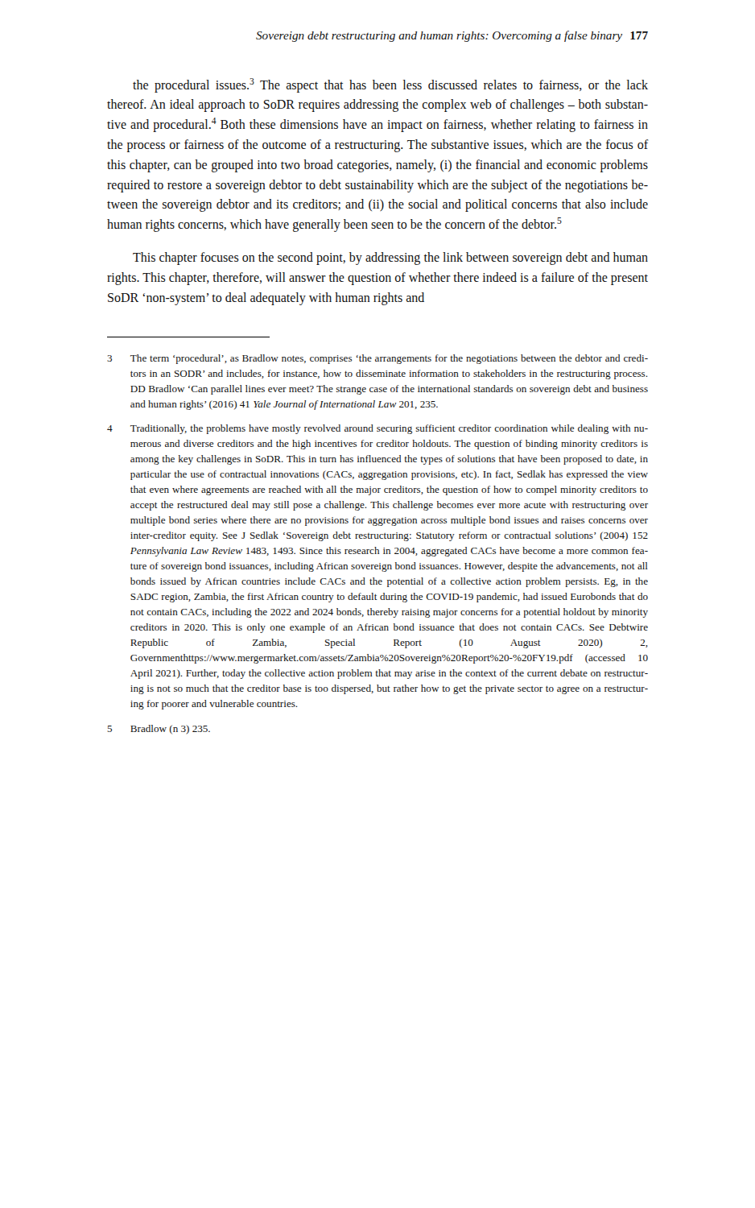Sovereign debt restructuring and human rights: Overcoming a false binary 177
the procedural issues.3 The aspect that has been less discussed relates to fairness, or the lack thereof. An ideal approach to SoDR requires addressing the complex web of challenges – both substantive and procedural.4 Both these dimensions have an impact on fairness, whether relating to fairness in the process or fairness of the outcome of a restructuring. The substantive issues, which are the focus of this chapter, can be grouped into two broad categories, namely, (i) the financial and economic problems required to restore a sovereign debtor to debt sustainability which are the subject of the negotiations between the sovereign debtor and its creditors; and (ii) the social and political concerns that also include human rights concerns, which have generally been seen to be the concern of the debtor.5
This chapter focuses on the second point, by addressing the link between sovereign debt and human rights. This chapter, therefore, will answer the question of whether there indeed is a failure of the present SoDR ‘non-system’ to deal adequately with human rights and
3 The term ‘procedural’, as Bradlow notes, comprises ‘the arrangements for the negotiations between the debtor and creditors in an SODR’ and includes, for instance, how to disseminate information to stakeholders in the restructuring process. DD Bradlow ‘Can parallel lines ever meet? The strange case of the international standards on sovereign debt and business and human rights’ (2016) 41 Yale Journal of International Law 201, 235.
4 Traditionally, the problems have mostly revolved around securing sufficient creditor coordination while dealing with numerous and diverse creditors and the high incentives for creditor holdouts. The question of binding minority creditors is among the key challenges in SoDR. This in turn has influenced the types of solutions that have been proposed to date, in particular the use of contractual innovations (CACs, aggregation provisions, etc). In fact, Sedlak has expressed the view that even where agreements are reached with all the major creditors, the question of how to compel minority creditors to accept the restructured deal may still pose a challenge. This challenge becomes ever more acute with restructuring over multiple bond series where there are no provisions for aggregation across multiple bond issues and raises concerns over inter-creditor equity. See J Sedlak ‘Sovereign debt restructuring: Statutory reform or contractual solutions’ (2004) 152 Pennsylvania Law Review 1483, 1493. Since this research in 2004, aggregated CACs have become a more common feature of sovereign bond issuances, including African sovereign bond issuances. However, despite the advancements, not all bonds issued by African countries include CACs and the potential of a collective action problem persists. Eg, in the SADC region, Zambia, the first African country to default during the COVID-19 pandemic, had issued Eurobonds that do not contain CACs, including the 2022 and 2024 bonds, thereby raising major concerns for a potential holdout by minority creditors in 2020. This is only one example of an African bond issuance that does not contain CACs. See Debtwire Republic of Zambia, Special Report (10 August 2020) 2, Governmenthttps://www.mergermarket.com/assets/Zambia%20Sovereign%20Report%20-%20FY19.pdf (accessed 10 April 2021). Further, today the collective action problem that may arise in the context of the current debate on restructuring is not so much that the creditor base is too dispersed, but rather how to get the private sector to agree on a restructuring for poorer and vulnerable countries.
5 Bradlow (n 3) 235.